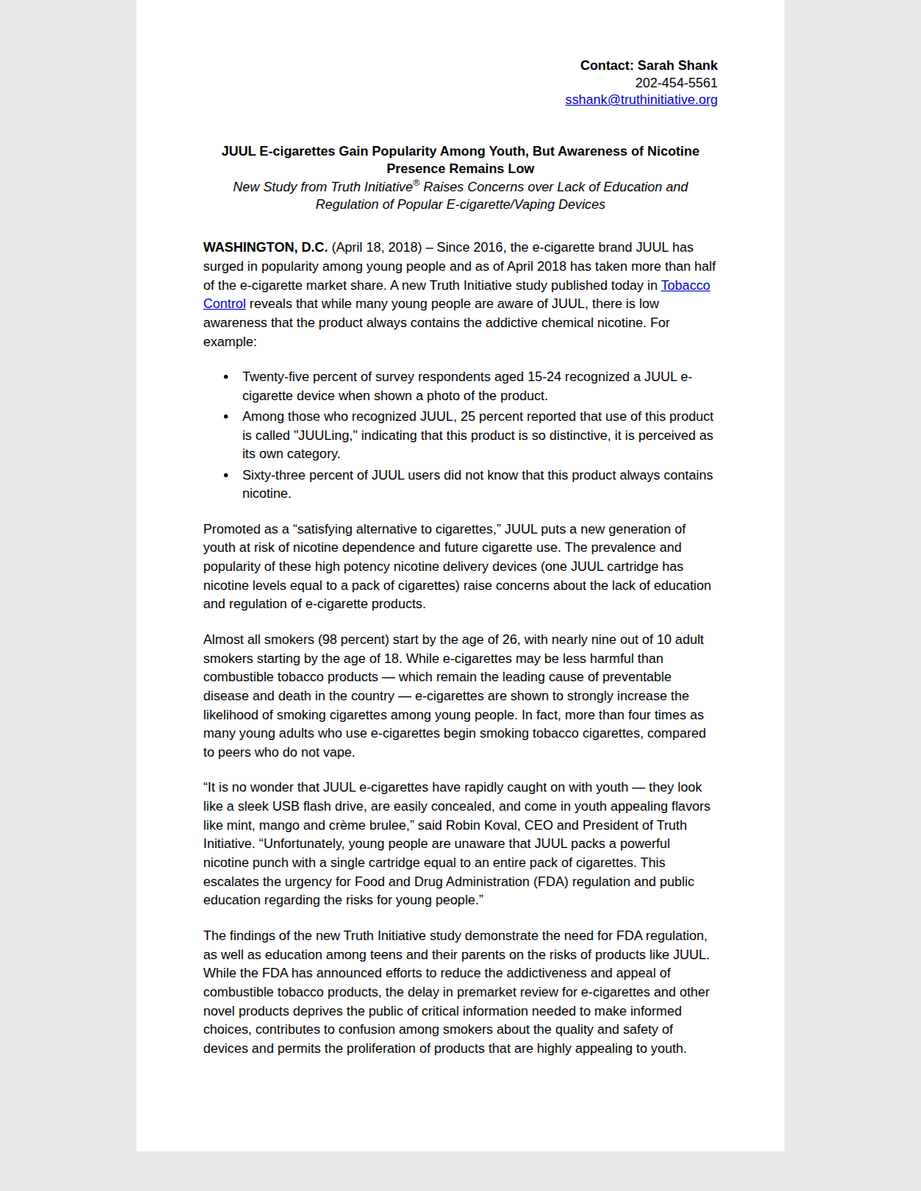Contact: Sarah Shank
202-454-5561
sshank@truthinitiative.org
JUUL E-cigarettes Gain Popularity Among Youth, But Awareness of Nicotine Presence Remains Low
New Study from Truth Initiative® Raises Concerns over Lack of Education and
Regulation of Popular E-cigarette/Vaping Devices
WASHINGTON, D.C. (April 18, 2018) – Since 2016, the e-cigarette brand JUUL has surged in popularity among young people and as of April 2018 has taken more than half of the e-cigarette market share. A new Truth Initiative study published today in Tobacco Control reveals that while many young people are aware of JUUL, there is low awareness that the product always contains the addictive chemical nicotine. For example:
Twenty-five percent of survey respondents aged 15-24 recognized a JUUL e-cigarette device when shown a photo of the product.
Among those who recognized JUUL, 25 percent reported that use of this product is called "JUULing," indicating that this product is so distinctive, it is perceived as its own category.
Sixty-three percent of JUUL users did not know that this product always contains nicotine.
Promoted as a “satisfying alternative to cigarettes,” JUUL puts a new generation of youth at risk of nicotine dependence and future cigarette use. The prevalence and popularity of these high potency nicotine delivery devices (one JUUL cartridge has nicotine levels equal to a pack of cigarettes) raise concerns about the lack of education and regulation of e-cigarette products.
Almost all smokers (98 percent) start by the age of 26, with nearly nine out of 10 adult smokers starting by the age of 18. While e-cigarettes may be less harmful than combustible tobacco products — which remain the leading cause of preventable disease and death in the country — e-cigarettes are shown to strongly increase the likelihood of smoking cigarettes among young people. In fact, more than four times as many young adults who use e-cigarettes begin smoking tobacco cigarettes, compared to peers who do not vape.
“It is no wonder that JUUL e-cigarettes have rapidly caught on with youth — they look like a sleek USB flash drive, are easily concealed, and come in youth appealing flavors like mint, mango and crème brulee,” said Robin Koval, CEO and President of Truth Initiative. “Unfortunately, young people are unaware that JUUL packs a powerful nicotine punch with a single cartridge equal to an entire pack of cigarettes. This escalates the urgency for Food and Drug Administration (FDA) regulation and public education regarding the risks for young people.”
The findings of the new Truth Initiative study demonstrate the need for FDA regulation, as well as education among teens and their parents on the risks of products like JUUL. While the FDA has announced efforts to reduce the addictiveness and appeal of combustible tobacco products, the delay in premarket review for e-cigarettes and other novel products deprives the public of critical information needed to make informed choices, contributes to confusion among smokers about the quality and safety of devices and permits the proliferation of products that are highly appealing to youth.